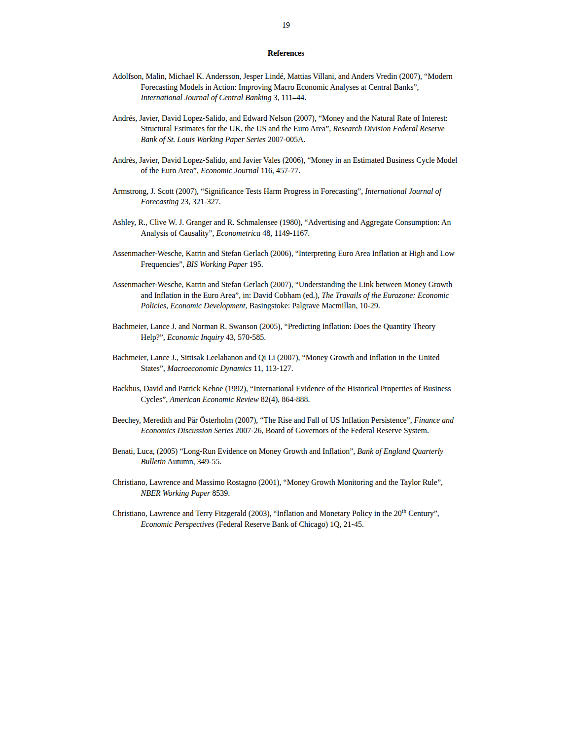19
References
Adolfson, Malin, Michael K. Andersson, Jesper Lindé, Mattias Villani, and Anders Vredin (2007), “Modern Forecasting Models in Action: Improving Macro Economic Analyses at Central Banks”, International Journal of Central Banking 3, 111–44.
Andrés, Javier, David Lopez-Salido, and Edward Nelson (2007), “Money and the Natural Rate of Interest: Structural Estimates for the UK, the US and the Euro Area”, Research Division Federal Reserve Bank of St. Louis Working Paper Series 2007-005A.
Andrés, Javier, David Lopez-Salido, and Javier Vales (2006), “Money in an Estimated Business Cycle Model of the Euro Area”, Economic Journal 116, 457-77.
Armstrong, J. Scott (2007), “Significance Tests Harm Progress in Forecasting”, International Journal of Forecasting 23, 321-327.
Ashley, R., Clive W. J. Granger and R. Schmalensee (1980), “Advertising and Aggregate Consumption: An Analysis of Causality”, Econometrica 48, 1149-1167.
Assenmacher-Wesche, Katrin and Stefan Gerlach (2006), “Interpreting Euro Area Inflation at High and Low Frequencies”, BIS Working Paper 195.
Assenmacher-Wesche, Katrin and Stefan Gerlach (2007), “Understanding the Link between Money Growth and Inflation in the Euro Area”, in: David Cobham (ed.), The Travails of the Eurozone: Economic Policies, Economic Development, Basingstoke: Palgrave Macmillan, 10-29.
Bachmeier, Lance J. and Norman R. Swanson (2005), “Predicting Inflation: Does the Quantity Theory Help?”, Economic Inquiry 43, 570-585.
Bachmeier, Lance J., Sittisak Leelahanon and Qi Li (2007), “Money Growth and Inflation in the United States”, Macroeconomic Dynamics 11, 113-127.
Backhus, David and Patrick Kehoe (1992), “International Evidence of the Historical Properties of Business Cycles”, American Economic Review 82(4), 864-888.
Beechey, Meredith and Pär Österholm (2007), “The Rise and Fall of US Inflation Persistence”, Finance and Economics Discussion Series 2007-26, Board of Governors of the Federal Reserve System.
Benati, Luca, (2005) “Long-Run Evidence on Money Growth and Inflation”, Bank of England Quarterly Bulletin Autumn, 349-55.
Christiano, Lawrence and Massimo Rostagno (2001), “Money Growth Monitoring and the Taylor Rule”, NBER Working Paper 8539.
Christiano, Lawrence and Terry Fitzgerald (2003), “Inflation and Monetary Policy in the 20th Century”, Economic Perspectives (Federal Reserve Bank of Chicago) 1Q, 21-45.